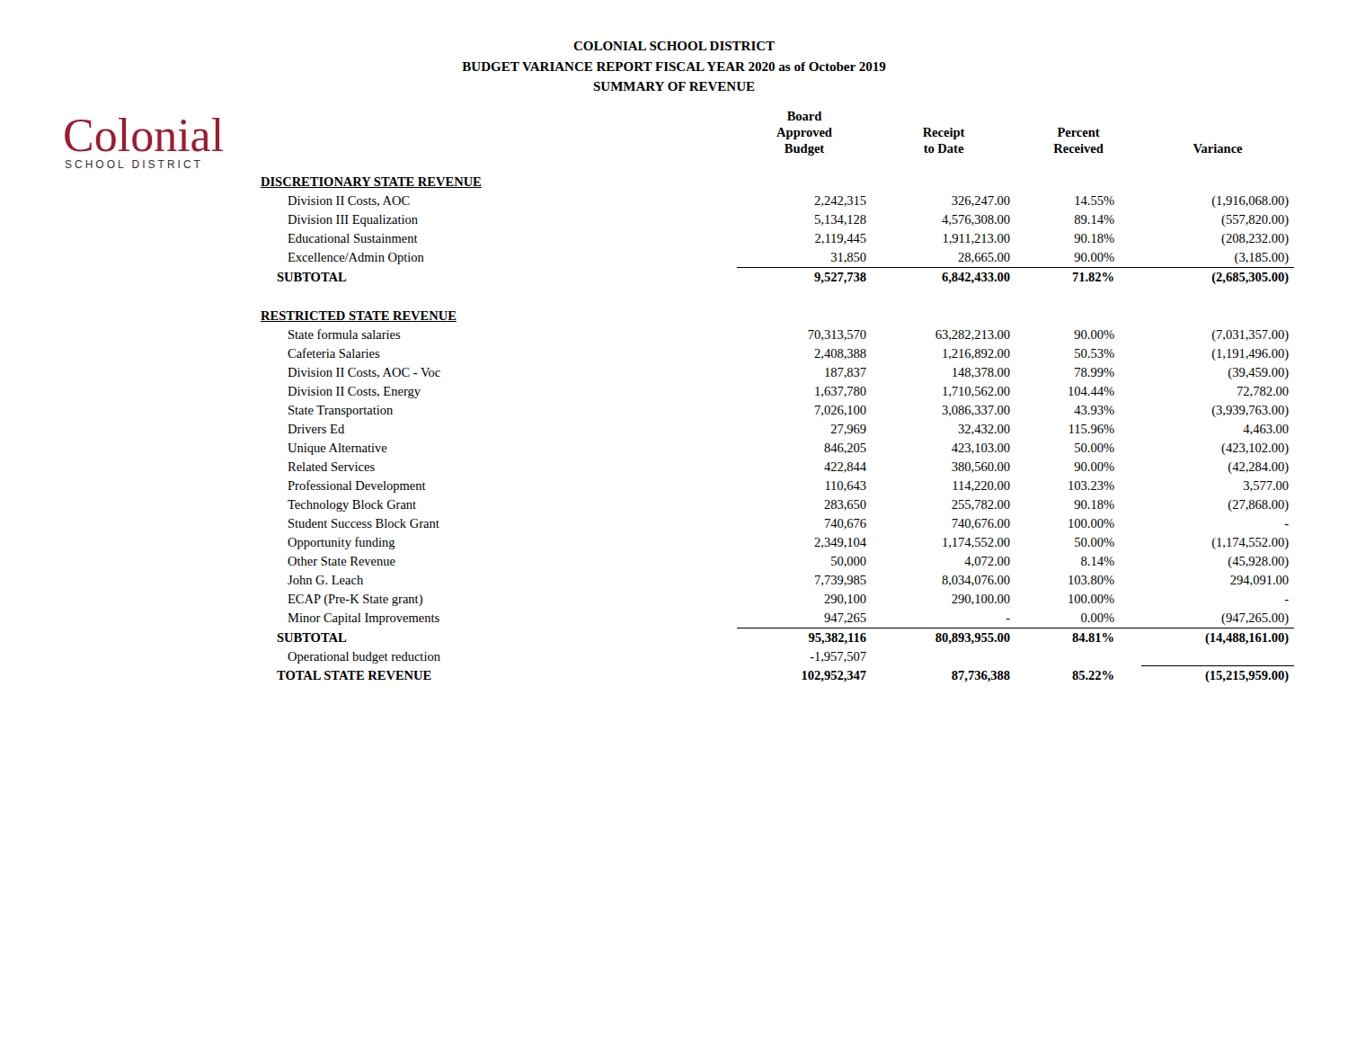COLONIAL SCHOOL DISTRICT
BUDGET VARIANCE REPORT FISCAL YEAR 2020 as of October 2019
SUMMARY OF REVENUE
Colonial
SCHOOL DISTRICT
| | Board Approved Budget | Receipt to Date | Percent Received | Variance |
| --- | --- | --- | --- | --- |
| DISCRETIONARY STATE REVENUE |
| Division II Costs, AOC | 2,242,315 | 326,247.00 | 14.55% | (1,916,068.00) |
| Division III Equalization | 5,134,128 | 4,576,308.00 | 89.14% | (557,820.00) |
| Educational Sustainment | 2,119,445 | 1,911,213.00 | 90.18% | (208,232.00) |
| Excellence/Admin Option | 31,850 | 28,665.00 | 90.00% | (3,185.00) |
| SUBTOTAL | 9,527,738 | 6,842,433.00 | 71.82% | (2,685,305.00) |
| RESTRICTED STATE REVENUE |
| State formula salaries | 70,313,570 | 63,282,213.00 | 90.00% | (7,031,357.00) |
| Cafeteria Salaries | 2,408,388 | 1,216,892.00 | 50.53% | (1,191,496.00) |
| Division II Costs, AOC - Voc | 187,837 | 148,378.00 | 78.99% | (39,459.00) |
| Division II Costs, Energy | 1,637,780 | 1,710,562.00 | 104.44% | 72,782.00 |
| State Transportation | 7,026,100 | 3,086,337.00 | 43.93% | (3,939,763.00) |
| Drivers Ed | 27,969 | 32,432.00 | 115.96% | 4,463.00 |
| Unique Alternative | 846,205 | 423,103.00 | 50.00% | (423,102.00) |
| Related Services | 422,844 | 380,560.00 | 90.00% | (42,284.00) |
| Professional Development | 110,643 | 114,220.00 | 103.23% | 3,577.00 |
| Technology Block Grant | 283,650 | 255,782.00 | 90.18% | (27,868.00) |
| Student Success Block Grant | 740,676 | 740,676.00 | 100.00% | - |
| Opportunity funding | 2,349,104 | 1,174,552.00 | 50.00% | (1,174,552.00) |
| Other State Revenue | 50,000 | 4,072.00 | 8.14% | (45,928.00) |
| John G. Leach | 7,739,985 | 8,034,076.00 | 103.80% | 294,091.00 |
| ECAP (Pre-K State grant) | 290,100 | 290,100.00 | 100.00% | - |
| Minor Capital Improvements | 947,265 | - | 0.00% | (947,265.00) |
| SUBTOTAL | 95,382,116 | 80,893,955.00 | 84.81% | (14,488,161.00) |
| Operational budget reduction | -1,957,507 | | | |
| TOTAL STATE REVENUE | 102,952,347 | 87,736,388 | 85.22% | (15,215,959.00) |